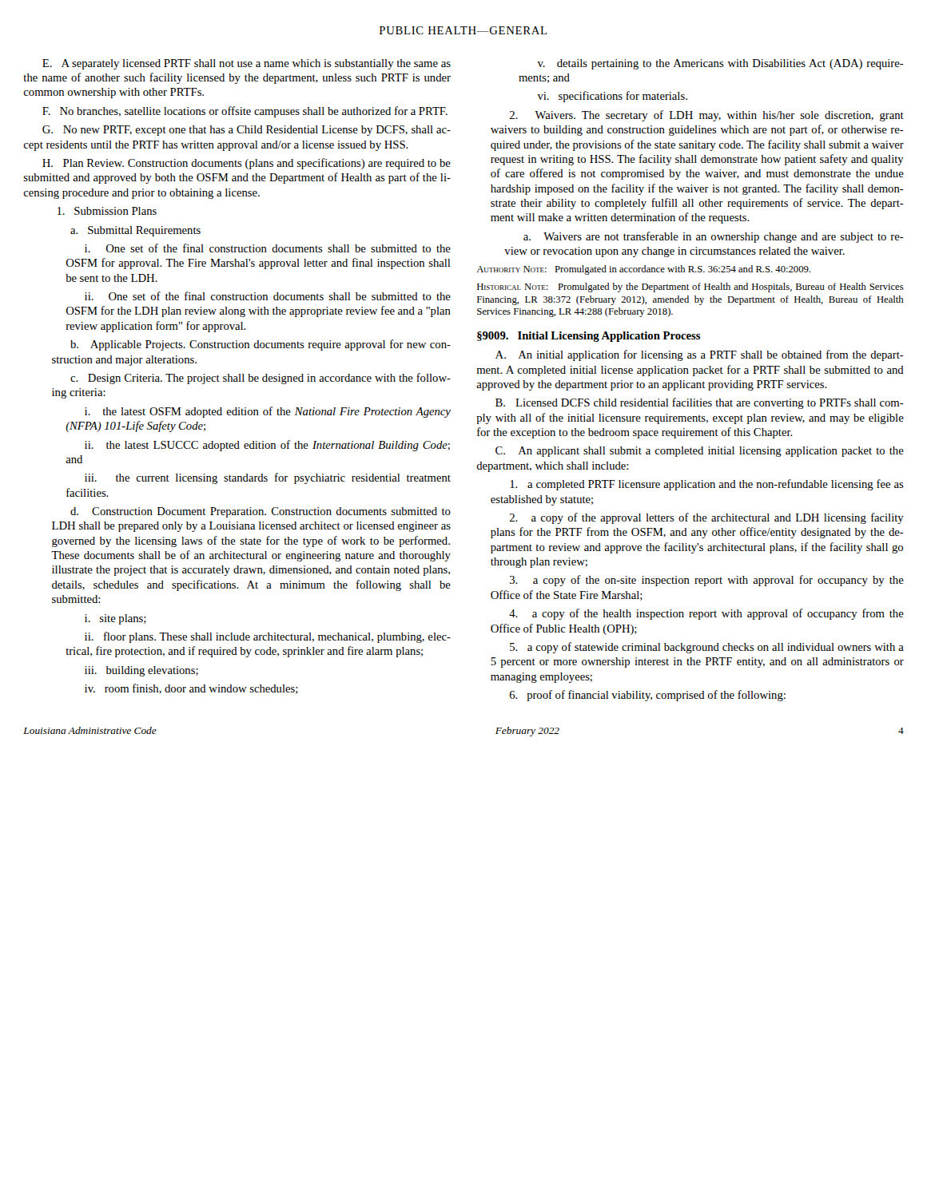PUBLIC HEALTH—GENERAL
E. A separately licensed PRTF shall not use a name which is substantially the same as the name of another such facility licensed by the department, unless such PRTF is under common ownership with other PRTFs.
F. No branches, satellite locations or offsite campuses shall be authorized for a PRTF.
G. No new PRTF, except one that has a Child Residential License by DCFS, shall accept residents until the PRTF has written approval and/or a license issued by HSS.
H. Plan Review. Construction documents (plans and specifications) are required to be submitted and approved by both the OSFM and the Department of Health as part of the licensing procedure and prior to obtaining a license.
1. Submission Plans
a. Submittal Requirements
i. One set of the final construction documents shall be submitted to the OSFM for approval. The Fire Marshal's approval letter and final inspection shall be sent to the LDH.
ii. One set of the final construction documents shall be submitted to the OSFM for the LDH plan review along with the appropriate review fee and a "plan review application form" for approval.
b. Applicable Projects. Construction documents require approval for new construction and major alterations.
c. Design Criteria. The project shall be designed in accordance with the following criteria:
i. the latest OSFM adopted edition of the National Fire Protection Agency (NFPA) 101-Life Safety Code;
ii. the latest LSUCCC adopted edition of the International Building Code; and
iii. the current licensing standards for psychiatric residential treatment facilities.
d. Construction Document Preparation. Construction documents submitted to LDH shall be prepared only by a Louisiana licensed architect or licensed engineer as governed by the licensing laws of the state for the type of work to be performed. These documents shall be of an architectural or engineering nature and thoroughly illustrate the project that is accurately drawn, dimensioned, and contain noted plans, details, schedules and specifications. At a minimum the following shall be submitted:
i. site plans;
ii. floor plans. These shall include architectural, mechanical, plumbing, electrical, fire protection, and if required by code, sprinkler and fire alarm plans;
iii. building elevations;
iv. room finish, door and window schedules;
v. details pertaining to the Americans with Disabilities Act (ADA) requirements; and
vi. specifications for materials.
2. Waivers. The secretary of LDH may, within his/her sole discretion, grant waivers to building and construction guidelines which are not part of, or otherwise required under, the provisions of the state sanitary code. The facility shall submit a waiver request in writing to HSS. The facility shall demonstrate how patient safety and quality of care offered is not compromised by the waiver, and must demonstrate the undue hardship imposed on the facility if the waiver is not granted. The facility shall demonstrate their ability to completely fulfill all other requirements of service. The department will make a written determination of the requests.
a. Waivers are not transferable in an ownership change and are subject to review or revocation upon any change in circumstances related the waiver.
Authority Note: Promulgated in accordance with R.S. 36:254 and R.S. 40:2009.
Historical Note: Promulgated by the Department of Health and Hospitals, Bureau of Health Services Financing, LR 38:372 (February 2012), amended by the Department of Health, Bureau of Health Services Financing, LR 44:288 (February 2018).
§9009. Initial Licensing Application Process
A. An initial application for licensing as a PRTF shall be obtained from the department. A completed initial license application packet for a PRTF shall be submitted to and approved by the department prior to an applicant providing PRTF services.
B. Licensed DCFS child residential facilities that are converting to PRTFs shall comply with all of the initial licensure requirements, except plan review, and may be eligible for the exception to the bedroom space requirement of this Chapter.
C. An applicant shall submit a completed initial licensing application packet to the department, which shall include:
1. a completed PRTF licensure application and the non-refundable licensing fee as established by statute;
2. a copy of the approval letters of the architectural and LDH licensing facility plans for the PRTF from the OSFM, and any other office/entity designated by the department to review and approve the facility's architectural plans, if the facility shall go through plan review;
3. a copy of the on-site inspection report with approval for occupancy by the Office of the State Fire Marshal;
4. a copy of the health inspection report with approval of occupancy from the Office of Public Health (OPH);
5. a copy of statewide criminal background checks on all individual owners with a 5 percent or more ownership interest in the PRTF entity, and on all administrators or managing employees;
6. proof of financial viability, comprised of the following:
Louisiana Administrative Code February 2022 4